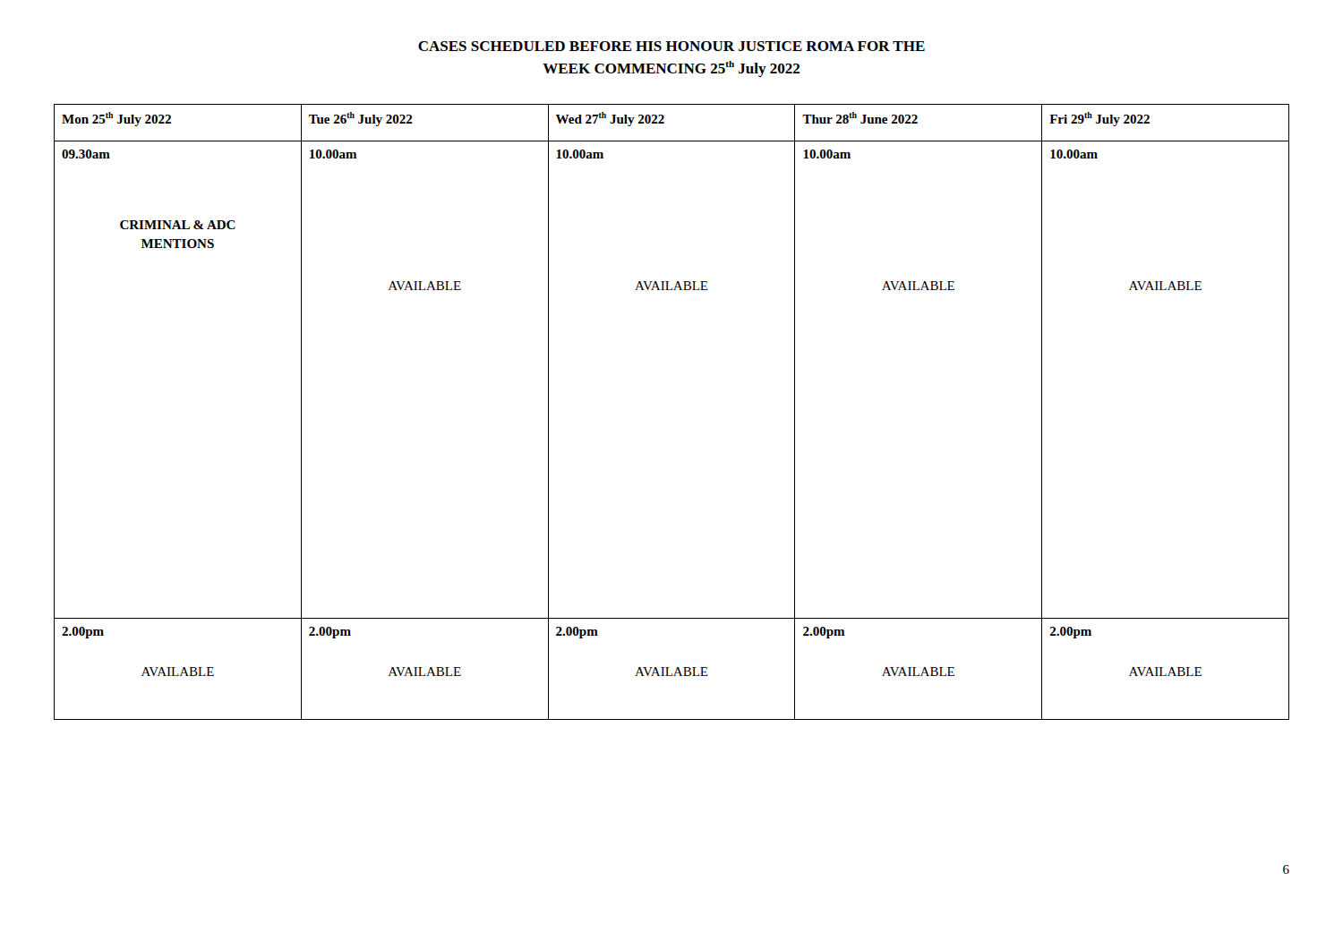CASES SCHEDULED BEFORE HIS HONOUR JUSTICE ROMA FOR THE WEEK COMMENCING 25th July 2022
| Mon 25 th July 2022 | Tue 26 th July 2022 | Wed 27 th July 2022 | Thur 28 th June 2022 | Fri 29 th July 2022 |
| --- | --- | --- | --- | --- |
| 09.30am CRIMINAL & ADC MENTIONS | 10.00am AVAILABLE | 10.00am AVAILABLE | 10.00am AVAILABLE | 10.00am AVAILABLE |
| 2.00pm AVAILABLE | 2.00pm AVAILABLE | 2.00pm AVAILABLE | 2.00pm AVAILABLE | 2.00pm AVAILABLE |
6